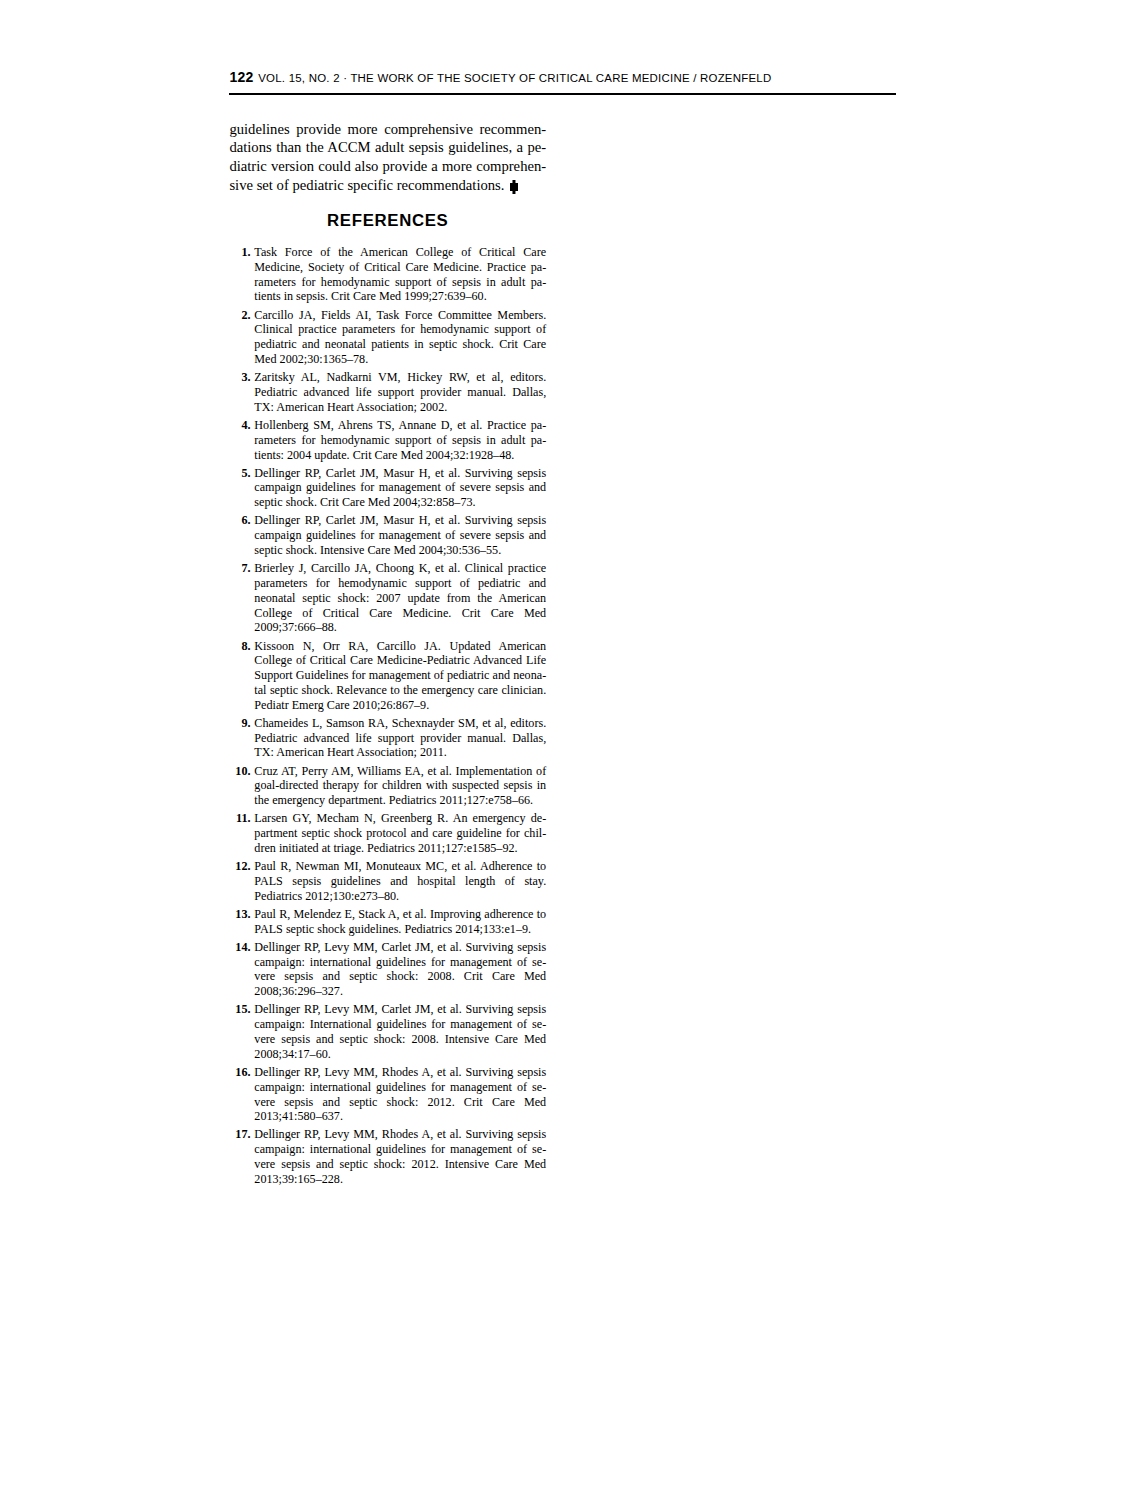122 VOL. 15, NO. 2 · THE WORK OF THE SOCIETY OF CRITICAL CARE MEDICINE / ROZENFELD
guidelines provide more comprehensive recommendations than the ACCM adult sepsis guidelines, a pediatric version could also provide a more comprehensive set of pediatric specific recommendations.
REFERENCES
Task Force of the American College of Critical Care Medicine, Society of Critical Care Medicine. Practice parameters for hemodynamic support of sepsis in adult patients in sepsis. Crit Care Med 1999;27:639–60.
Carcillo JA, Fields AI, Task Force Committee Members. Clinical practice parameters for hemodynamic support of pediatric and neonatal patients in septic shock. Crit Care Med 2002;30:1365–78.
Zaritsky AL, Nadkarni VM, Hickey RW, et al, editors. Pediatric advanced life support provider manual. Dallas, TX: American Heart Association; 2002.
Hollenberg SM, Ahrens TS, Annane D, et al. Practice parameters for hemodynamic support of sepsis in adult patients: 2004 update. Crit Care Med 2004;32:1928–48.
Dellinger RP, Carlet JM, Masur H, et al. Surviving sepsis campaign guidelines for management of severe sepsis and septic shock. Crit Care Med 2004;32:858–73.
Dellinger RP, Carlet JM, Masur H, et al. Surviving sepsis campaign guidelines for management of severe sepsis and septic shock. Intensive Care Med 2004;30:536–55.
Brierley J, Carcillo JA, Choong K, et al. Clinical practice parameters for hemodynamic support of pediatric and neonatal septic shock: 2007 update from the American College of Critical Care Medicine. Crit Care Med 2009;37:666–88.
Kissoon N, Orr RA, Carcillo JA. Updated American College of Critical Care Medicine-Pediatric Advanced Life Support Guidelines for management of pediatric and neonatal septic shock. Relevance to the emergency care clinician. Pediatr Emerg Care 2010;26:867–9.
Chameides L, Samson RA, Schexnayder SM, et al, editors. Pediatric advanced life support provider manual. Dallas, TX: American Heart Association; 2011.
Cruz AT, Perry AM, Williams EA, et al. Implementation of goal-directed therapy for children with suspected sepsis in the emergency department. Pediatrics 2011;127:e758–66.
Larsen GY, Mecham N, Greenberg R. An emergency department septic shock protocol and care guideline for children initiated at triage. Pediatrics 2011;127:e1585–92.
Paul R, Newman MI, Monuteaux MC, et al. Adherence to PALS sepsis guidelines and hospital length of stay. Pediatrics 2012;130:e273–80.
Paul R, Melendez E, Stack A, et al. Improving adherence to PALS septic shock guidelines. Pediatrics 2014;133:e1–9.
Dellinger RP, Levy MM, Carlet JM, et al. Surviving sepsis campaign: international guidelines for management of severe sepsis and septic shock: 2008. Crit Care Med 2008;36:296–327.
Dellinger RP, Levy MM, Carlet JM, et al. Surviving sepsis campaign: International guidelines for management of severe sepsis and septic shock: 2008. Intensive Care Med 2008;34:17–60.
Dellinger RP, Levy MM, Rhodes A, et al. Surviving sepsis campaign: international guidelines for management of severe sepsis and septic shock: 2012. Crit Care Med 2013;41:580–637.
Dellinger RP, Levy MM, Rhodes A, et al. Surviving sepsis campaign: international guidelines for management of severe sepsis and septic shock: 2012. Intensive Care Med 2013;39:165–228.